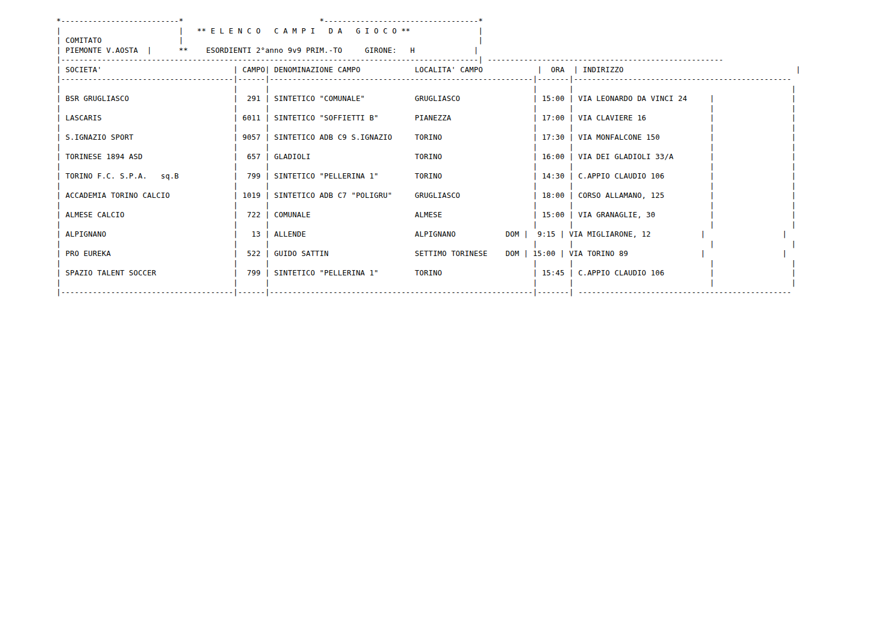*--------------------------*                              *----------------------------------*
|                          |   ** E L E N C O   C A M P I   D A   G I O C O **               |
| COMITATO                 |                                                                 |
| PIEMONTE V.AOSTA  |      **    ESORDIENTI 2°anno 9v9 PRIM.-TO     GIRONE:   H             |
|--------------------------------------------------------------------------------------------| ----------------------------------------------------
| SOCIETA'                             | CAMPO| DENOMINAZIONE CAMPO            LOCALITA' CAMPO            |  ORA  | INDIRIZZO                                      |
|--------------------------------------|------|----------------------------------------------------------|-------|------------------------------------------------
|                                      |      |                                                          |       |                                                |
| BSR GRUGLIASCO                       |  291 | SINTETICO "COMUNALE"           GRUGLIASCO                | 15:00 | VIA LEONARDO DA VINCI 24     |                 |
|                                      |      |                                                          |       |                              |                 |
| LASCARIS                             | 6011 | SINTETICO "SOFFIETTI B"        PIANEZZA                  | 17:00 | VIA CLAVIERE 16              |                 |
|                                      |      |                                                          |       |                              |                 |
| S.IGNAZIO SPORT                      | 9057 | SINTETICO ADB C9 S.IGNAZIO     TORINO                    | 17:30 | VIA MONFALCONE 150           |                 |
|                                      |      |                                                          |       |                              |                 |
| TORINESE 1894 ASD                    |  657 | GLADIOLI                       TORINO                    | 16:00 | VIA DEI GLADIOLI 33/A        |                 |
|                                      |      |                                                          |       |                              |                 |
| TORINO F.C. S.P.A.   sq.B            |  799 | SINTETICO "PELLERINA 1"        TORINO                    | 14:30 | C.APPIO CLAUDIO 106          |                 |
|                                      |      |                                                          |       |                              |                 |
| ACCADEMIA TORINO CALCIO              | 1019 | SINTETICO ADB C7 "POLIGRU"     GRUGLIASCO                | 18:00 | CORSO ALLAMANO, 125          |                 |
|                                      |      |                                                          |       |                              |                 |
| ALMESE CALCIO                        |  722 | COMUNALE                       ALMESE                    | 15:00 | VIA GRANAGLIE, 30            |                 |
|                                      |      |                                                          |       |                              |                 |
| ALPIGNANO                            |   13 | ALLENDE                        ALPIGNANO           DOM |  9:15 | VIA MIGLIARONE, 12           |                 |
|                                      |      |                                                          |       |                              |                 |
| PRO EUREKA                           |  522 | GUIDO SATTIN                   SETTIMO TORINESE    DOM | 15:00 | VIA TORINO 89                |                 |
|                                      |      |                                                          |       |                              |                 |
| SPAZIO TALENT SOCCER                 |  799 | SINTETICO "PELLERINA 1"        TORINO                    | 15:45 | C.APPIO CLAUDIO 106          |                 |
|                                      |      |                                                          |       |                              |                 |
|--------------------------------------|------|----------------------------------------------------------|-------| -----------------------------------------------